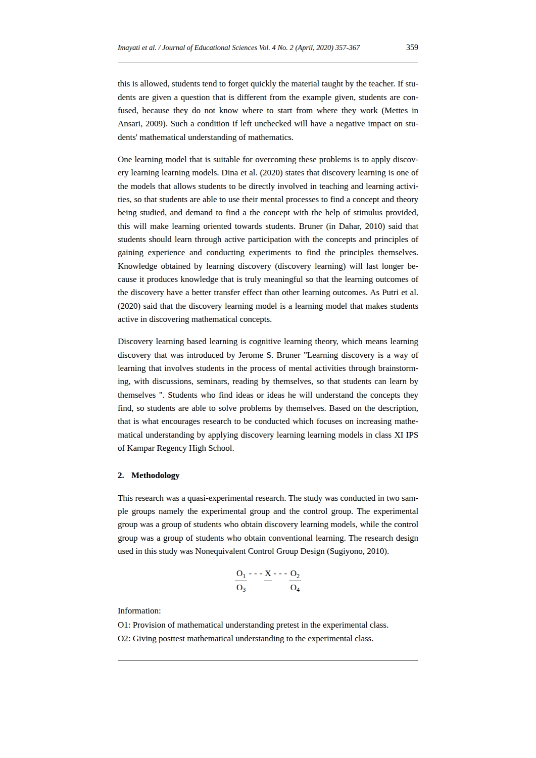Imayati et al. / Journal of Educational Sciences Vol. 4 No. 2 (April, 2020) 357-367 359
this is allowed, students tend to forget quickly the material taught by the teacher. If students are given a question that is different from the example given, students are confused, because they do not know where to start from where they work (Mettes in Ansari, 2009). Such a condition if left unchecked will have a negative impact on students' mathematical understanding of mathematics.
One learning model that is suitable for overcoming these problems is to apply discovery learning learning models. Dina et al. (2020) states that discovery learning is one of the models that allows students to be directly involved in teaching and learning activities, so that students are able to use their mental processes to find a concept and theory being studied, and demand to find a the concept with the help of stimulus provided, this will make learning oriented towards students. Bruner (in Dahar, 2010) said that students should learn through active participation with the concepts and principles of gaining experience and conducting experiments to find the principles themselves. Knowledge obtained by learning discovery (discovery learning) will last longer because it produces knowledge that is truly meaningful so that the learning outcomes of the discovery have a better transfer effect than other learning outcomes. As Putri et al. (2020) said that the discovery learning model is a learning model that makes students active in discovering mathematical concepts.
Discovery learning based learning is cognitive learning theory, which means learning discovery that was introduced by Jerome S. Bruner "Learning discovery is a way of learning that involves students in the process of mental activities through brainstorming, with discussions, seminars, reading by themselves, so that students can learn by themselves ". Students who find ideas or ideas he will understand the concepts they find, so students are able to solve problems by themselves. Based on the description, that is what encourages research to be conducted which focuses on increasing mathematical understanding by applying discovery learning learning models in class XI IPS of Kampar Regency High School.
2. Methodology
This research was a quasi-experimental research. The study was conducted in two sample groups namely the experimental group and the control group. The experimental group was a group of students who obtain discovery learning models, while the control group was a group of students who obtain conventional learning. The research design used in this study was Nonequivalent Control Group Design (Sugiyono, 2010).
| O 1 | - - - | X | - - - | O 2 |
| O 3 | | | | O 4 |
Information:
O1: Provision of mathematical understanding pretest in the experimental class.
O2: Giving posttest mathematical understanding to the experimental class.